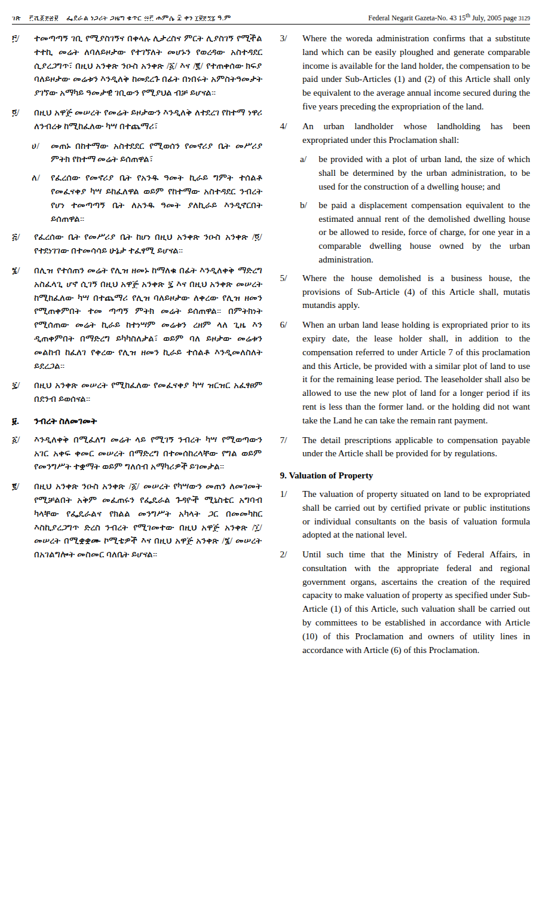ገጽ ፫ሺ፩፻፳፱ ፌደራል ነጋሪት ጋዜጣ ቁጥር ፵፫ ሐምሌ ፰ ቀን ፲፱፻፺፯ ዓ.ም
Federal Negarit Gazeta-No. 43 15th July, 2005 page 3129
፫/
ተመጣጣኝ ገቢ የሚያስገኝና በቀላሉ ሊታረስና ምርት ሊያስገኝ የሚችል ተተኪ መሬት ለባለይዞታው የተገኘለት መሆኑን የወረዳው አስተዳደር ሲያረጋግጥ፣ በዚህ አንቀጽ ንዑስ አንቀጽ /፩/ እና /፪/ የተጠቀሰው ክፍያ ባለይዞታው መሬቱን እንዲለቅ ከመደረጉ በፊት በነበሩት አምስትዓመታት ያገኘው አማካይ ዓመታዊ ገቢውን የሚያህል ብቻ ይሆናል።
፬/
በዚህ አዋጅ መሠረት የመሬት ይዞታውን እንዲለቅ ለተደረገ የከተማ ነዋሪ ለንብረቱ ከሚከፈለው ካሣ በተጨማሪ፣
ሀ/
መጠኑ በከተማው አስተደደር የሚወሰን የመኖሪያ ቤት መሥሪያ ምትክ የከተማ መሬት ይሰጠዋል፣
ለ/
የፈረሰው የመኖሪያ ቤት የአንዱ ዓመት ኪራይ ግምት ተሰልቶ የመፈናቀያ ካሣ ይከፈለዋል ወይም የከተማው አስተዳደር ንብረት የሆነ ተመጣጣኝ ቤት ለአንዱ ዓመት ያለኪራይ እንዲኖርበት ይሰጠዋል።
፭/
የፈረሰው ቤት የመሥሪያ ቤት ከሆነ በዚህ አንቀጽ ንዑስ አንቀጽ /፬/ የተደነገገው በተመሳሳይ ሁኔታ ተፈፃሚ ይሆናል።
፮/
በሊዝ የተሰጠን መሬት የሊዝ ዘመኑ ከማለቁ በፊት እንዲለቀቅ ማድረግ አስፈላጊ ሆኖ ሲገኝ በዚህ አዋጅ አንቀጽ ፯ እና በዚህ አንቀጽ መሠረት ከሚከፈለው ካሣ በተጨማሪ የሊዝ ባለይዞታው ለቀረው የሊዝ ዘመን የሚጠቀምበት ተመ ጣጣኝ ምትክ መሬት ይሰጠዋል። በምትክነት የሚሰጠው መሬት ኪራይ ከተነሣም መሬቱን ረዘም ላለ ጊዜ እን ዲጠቀምበት በማድረግ ይካካስለታል፣ ወይም ባለ ይዞታው መሬቱን መልከብ ከፈለገ የቀረው የሊዝ ዘመን ኪራይ ተሰልቶ እንዲመለስለት ይደረጋል።
፯/
በዚህ አንቀጽ መሠረት የሚከፈለው የመፈናቀያ ካሣ ዝርዝር አፈፃፀም በደንብ ይወሰናል።
፱.
ንብረት ስለመገመት
፩/
እንዲለቀቅ በሚፈለግ መሬት ላይ የሚገኝ ንብረት ካሣ የሚወጣውን አገር አቀፍ ቀመር መሠረት በማድረግ በተመሰከረላቸው የግል ወይም የመንግሥት ተቋማት ወይም ግለሰብ አማካሪዎች ይገመታል።
፪/
በዚህ አንቀጽ ንዑስ አንቀጽ /፩/ መሠረት የካሣውን መጠን ለመገመት የሚቻልበት አቅም መፈጠሩን የፌዴራል ጉዳዮች ሚኒስቴር አግባብ ካላቸው የፌዴራልና የክልል መንግሥት አካላት ጋር በመመካከር እስኪያረጋግጥ ድረስ ንብረት የሚገመተው በዚህ አዋጅ አንቀጽ /፲/ መሠረት በሚቋቋሙ ኮሚቴዎች እና በዚህ አዋጅ አንቀጽ /፮/ መሠረት በአገልግሎት መስመር ባለቤት ይሆናል።
3/
Where the woreda administration confirms that a substitute land which can be easily ploughed and generate comparable income is available for the land holder, the compensation to be paid under Sub-Articles (1) and (2) of this Article shall only be equivalent to the average annual income secured during the five years preceding the expropriation of the land.
4/
An urban landholder whose landholding has been expropriated under this Proclamation shall:
a/
be provided with a plot of urban land, the size of which shall be determined by the urban administration, to be used for the construction of a dwelling house; and
b/
be paid a displacement compensation equivalent to the estimated annual rent of the demolished dwelling house or be allowed to reside, force of charge, for one year in a comparable dwelling house owned by the urban administration.
5/
Where the house demolished is a business house, the provisions of Sub-Article (4) of this Article shall, mutatis mutandis apply.
6/
When an urban land lease holding is expropriated prior to its expiry date, the lease holder shall, in addition to the compensation referred to under Article 7 of this proclamation and this Article, be provided with a similar plot of land to use it for the remaining lease period. The leaseholder shall also be allowed to use the new plot of land for a longer period if its rent is less than the former land. or the holding did not want take the Land he can take the remain rant payment.
7/
The detail prescriptions applicable to compensation payable under the Article shall be provided for by regulations.
9. Valuation of Property
1/
The valuation of property situated on land to be expropriated shall be carried out by certified private or public institutions or individual consultants on the basis of valuation formula adopted at the national level.
2/
Until such time that the Ministry of Federal Affairs, in consultation with the appropriate federal and regional government organs, ascertains the creation of the required capacity to make valuation of property as specified under Sub-Article (1) of this Article, such valuation shall be carried out by committees to be established in accordance with Article (10) of this Proclamation and owners of utility lines in accordance with Article (6) of this Proclamation.